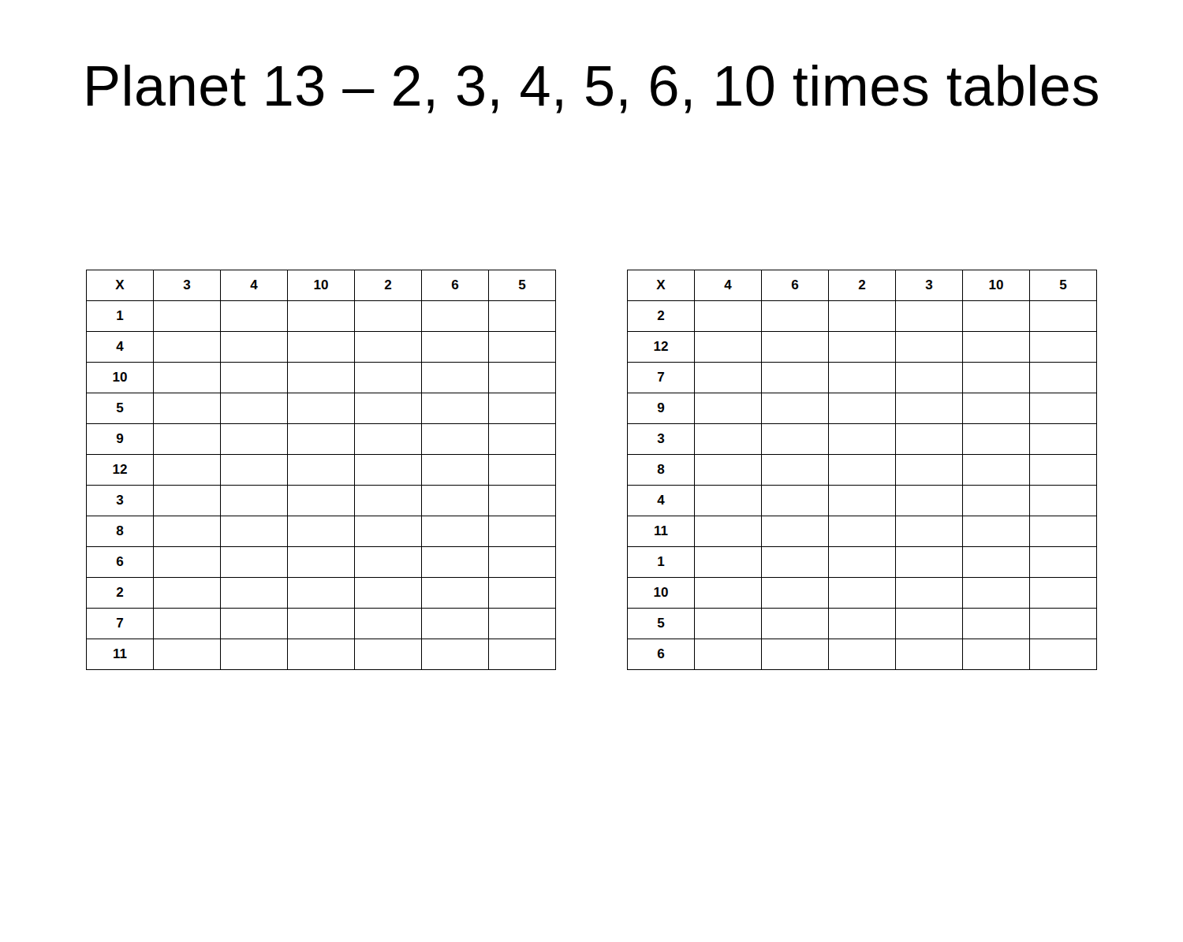Planet 13 – 2, 3, 4, 5, 6, 10 times tables
| X | 3 | 4 | 10 | 2 | 6 | 5 |
| --- | --- | --- | --- | --- | --- | --- |
| 1 | | | | | | |
| 4 | | | | | | |
| 10 | | | | | | |
| 5 | | | | | | |
| 9 | | | | | | |
| 12 | | | | | | |
| 3 | | | | | | |
| 8 | | | | | | |
| 6 | | | | | | |
| 2 | | | | | | |
| 7 | | | | | | |
| 11 | | | | | | |
| X | 4 | 6 | 2 | 3 | 10 | 5 |
| --- | --- | --- | --- | --- | --- | --- |
| 2 | | | | | | |
| 12 | | | | | | |
| 7 | | | | | | |
| 9 | | | | | | |
| 3 | | | | | | |
| 8 | | | | | | |
| 4 | | | | | | |
| 11 | | | | | | |
| 1 | | | | | | |
| 10 | | | | | | |
| 5 | | | | | | |
| 6 | | | | | | |